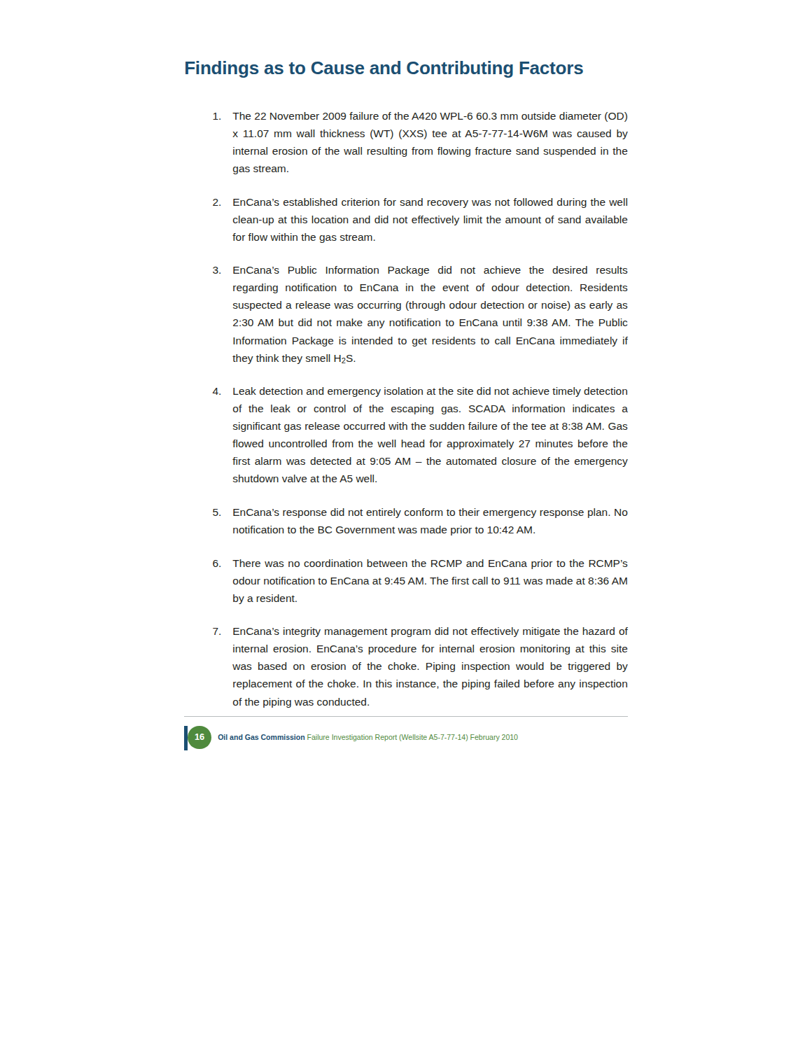Findings as to Cause and Contributing Factors
The 22 November 2009 failure of the A420 WPL-6 60.3 mm outside diameter (OD) x 11.07 mm wall thickness (WT) (XXS) tee at A5-7-77-14-W6M was caused by internal erosion of the wall resulting from flowing fracture sand suspended in the gas stream.
EnCana’s established criterion for sand recovery was not followed during the well clean-up at this location and did not effectively limit the amount of sand available for flow within the gas stream.
EnCana’s Public Information Package did not achieve the desired results regarding notification to EnCana in the event of odour detection. Residents suspected a release was occurring (through odour detection or noise) as early as 2:30 AM but did not make any notification to EnCana until 9:38 AM. The Public Information Package is intended to get residents to call EnCana immediately if they think they smell H2S.
Leak detection and emergency isolation at the site did not achieve timely detection of the leak or control of the escaping gas. SCADA information indicates a significant gas release occurred with the sudden failure of the tee at 8:38 AM. Gas flowed uncontrolled from the well head for approximately 27 minutes before the first alarm was detected at 9:05 AM – the automated closure of the emergency shutdown valve at the A5 well.
EnCana’s response did not entirely conform to their emergency response plan. No notification to the BC Government was made prior to 10:42 AM.
There was no coordination between the RCMP and EnCana prior to the RCMP’s odour notification to EnCana at 9:45 AM. The first call to 911 was made at 8:36 AM by a resident.
EnCana’s integrity management program did not effectively mitigate the hazard of internal erosion. EnCana’s procedure for internal erosion monitoring at this site was based on erosion of the choke. Piping inspection would be triggered by replacement of the choke. In this instance, the piping failed before any inspection of the piping was conducted.
16
Oil and Gas Commission Failure Investigation Report (Wellsite A5-7-77-14) February 2010